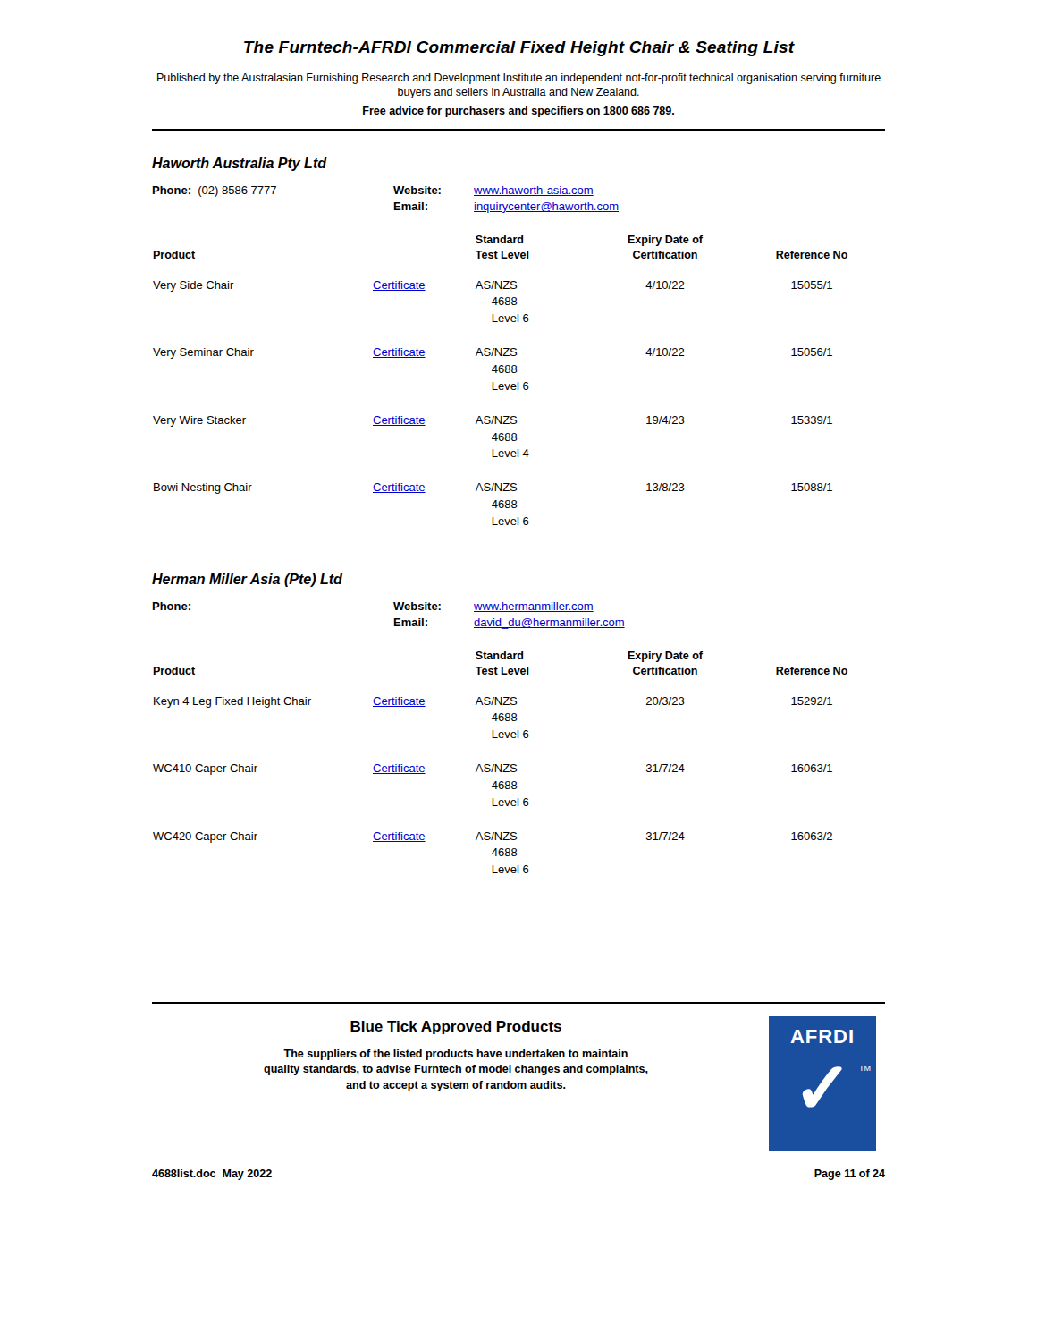The Furntech-AFRDI Commercial Fixed Height Chair & Seating List
Published by the Australasian Furnishing Research and Development Institute an independent not-for-profit technical organisation serving furniture buyers and sellers in Australia and New Zealand.
Free advice for purchasers and specifiers on 1800 686 789.
Haworth Australia Pty Ltd
Phone: (02) 8586 7777
Website: www.haworth-asia.com
Email: inquirycenter@haworth.com
| Product | | Standard Test Level | Expiry Date of Certification | Reference No |
| --- | --- | --- | --- | --- |
| Very Side Chair | Certificate | AS/NZS 4688 Level 6 | 4/10/22 | 15055/1 |
| Very Seminar Chair | Certificate | AS/NZS 4688 Level 6 | 4/10/22 | 15056/1 |
| Very Wire Stacker | Certificate | AS/NZS 4688 Level 4 | 19/4/23 | 15339/1 |
| Bowi Nesting Chair | Certificate | AS/NZS 4688 Level 6 | 13/8/23 | 15088/1 |
Herman Miller Asia (Pte) Ltd
Phone:
Website: www.hermanmiller.com
Email: david_du@hermanmiller.com
| Product | | Standard Test Level | Expiry Date of Certification | Reference No |
| --- | --- | --- | --- | --- |
| Keyn 4 Leg Fixed Height Chair | Certificate | AS/NZS 4688 Level 6 | 20/3/23 | 15292/1 |
| WC410 Caper Chair | Certificate | AS/NZS 4688 Level 6 | 31/7/24 | 16063/1 |
| WC420 Caper Chair | Certificate | AS/NZS 4688 Level 6 | 31/7/24 | 16063/2 |
Blue Tick Approved Products
The suppliers of the listed products have undertaken to maintain
quality standards, to advise Furntech of model changes and complaints,
and to accept a system of random audits.
AFRDI TM ✓
4688list.doc May 2022 Page 11 of 24